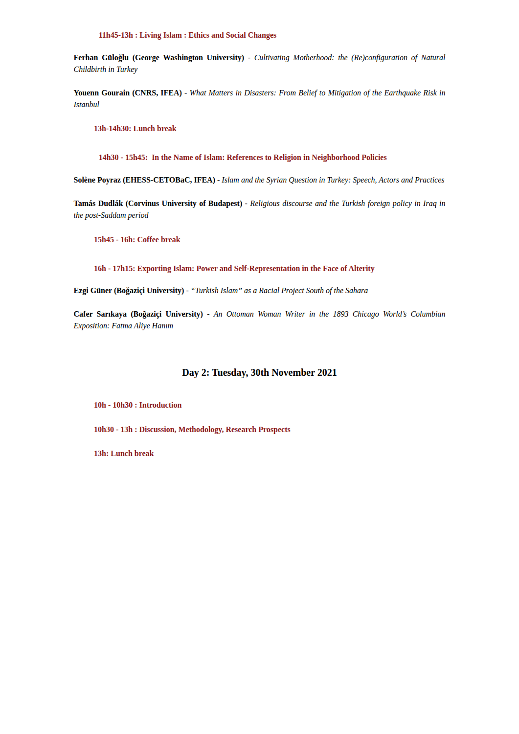11h45-13h : Living Islam : Ethics and Social Changes
Ferhan Güloğlu (George Washington University) - Cultivating Motherhood: the (Re)configuration of Natural Childbirth in Turkey
Youenn Gourain (CNRS, IFEA) - What Matters in Disasters: From Belief to Mitigation of the Earthquake Risk in Istanbul
13h-14h30: Lunch break
14h30 - 15h45: In the Name of Islam: References to Religion in Neighborhood Policies
Solène Poyraz (EHESS-CETOBaC, IFEA) - Islam and the Syrian Question in Turkey: Speech, Actors and Practices
Tamás Dudlák (Corvinus University of Budapest) - Religious discourse and the Turkish foreign policy in Iraq in the post-Saddam period
15h45 - 16h: Coffee break
16h - 17h15: Exporting Islam: Power and Self-Representation in the Face of Alterity
Ezgi Güner (Boğaziçi University) - “Turkish Islam” as a Racial Project South of the Sahara
Cafer Sarıkaya (Boğaziçi University) - An Ottoman Woman Writer in the 1893 Chicago World’s Columbian Exposition: Fatma Aliye Hanım
Day 2: Tuesday, 30th November 2021
10h - 10h30 : Introduction
10h30 - 13h : Discussion, Methodology, Research Prospects
13h: Lunch break